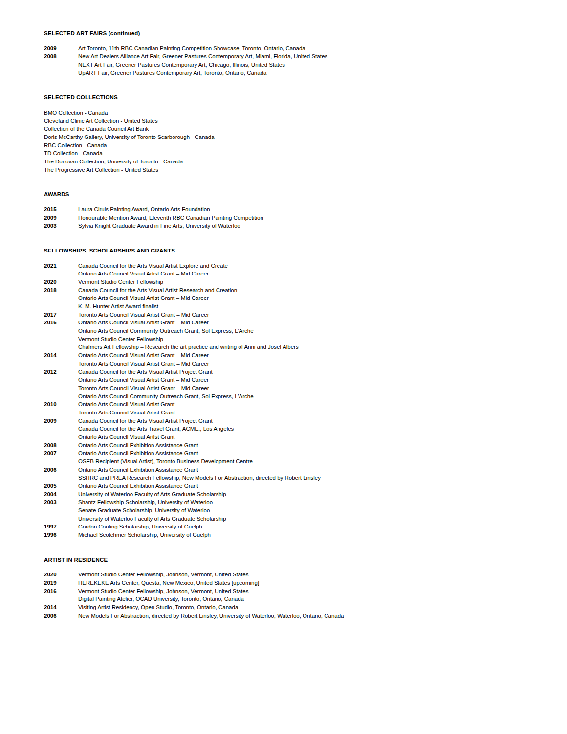SELECTED ART FAIRS (continued)
| 2009 | Art Toronto, 11th RBC Canadian Painting Competition Showcase, Toronto, Ontario, Canada |
| 2008 | New Art Dealers Alliance Art Fair, Greener Pastures Contemporary Art, Miami, Florida, United States NEXT Art Fair, Greener Pastures Contemporary Art, Chicago, Illinois, United States UpART Fair, Greener Pastures Contemporary Art, Toronto, Ontario, Canada |
SELECTED COLLECTIONS
BMO Collection - Canada
Cleveland Clinic Art Collection - United States
Collection of the Canada Council Art Bank
Doris McCarthy Gallery, University of Toronto Scarborough - Canada
RBC Collection - Canada
TD Collection - Canada
The Donovan Collection, University of Toronto - Canada
The Progressive Art Collection - United States
AWARDS
| 2015 | Laura Ciruls Painting Award, Ontario Arts Foundation |
| 2009 | Honourable Mention Award, Eleventh RBC Canadian Painting Competition |
| 2003 | Sylvia Knight Graduate Award in Fine Arts, University of Waterloo |
SELLOWSHIPS, SCHOLARSHIPS AND GRANTS
| 2021 | Canada Council for the Arts Visual Artist Explore and Create Ontario Arts Council Visual Artist Grant – Mid Career |
| 2020 | Vermont Studio Center Fellowship |
| 2018 | Canada Council for the Arts Visual Artist Research and Creation Ontario Arts Council Visual Artist Grant – Mid Career K. M. Hunter Artist Award finalist |
| 2017 | Toronto Arts Council Visual Artist Grant – Mid Career |
| 2016 | Ontario Arts Council Visual Artist Grant – Mid Career Ontario Arts Council Community Outreach Grant, Sol Express, L’Arche Vermont Studio Center Fellowship Chalmers Art Fellowship – Research the art practice and writing of Anni and Josef Albers |
| 2014 | Ontario Arts Council Visual Artist Grant – Mid Career Toronto Arts Council Visual Artist Grant – Mid Career |
| 2012 | Canada Council for the Arts Visual Artist Project Grant Ontario Arts Council Visual Artist Grant – Mid Career Toronto Arts Council Visual Artist Grant – Mid Career Ontario Arts Council Community Outreach Grant, Sol Express, L’Arche |
| 2010 | Ontario Arts Council Visual Artist Grant Toronto Arts Council Visual Artist Grant |
| 2009 | Canada Council for the Arts Visual Artist Project Grant Canada Council for the Arts Travel Grant, ACME., Los Angeles Ontario Arts Council Visual Artist Grant |
| 2008 | Ontario Arts Council Exhibition Assistance Grant |
| 2007 | Ontario Arts Council Exhibition Assistance Grant OSEB Recipient (Visual Artist), Toronto Business Development Centre |
| 2006 | Ontario Arts Council Exhibition Assistance Grant SSHRC and PREA Research Fellowship, New Models For Abstraction, directed by Robert Linsley |
| 2005 | Ontario Arts Council Exhibition Assistance Grant |
| 2004 | University of Waterloo Faculty of Arts Graduate Scholarship |
| 2003 | Shantz Fellowship Scholarship, University of Waterloo Senate Graduate Scholarship, University of Waterloo University of Waterloo Faculty of Arts Graduate Scholarship |
| 1997 | Gordon Couling Scholarship, University of Guelph |
| 1996 | Michael Scotchmer Scholarship, University of Guelph |
ARTIST IN RESIDENCE
| 2020 | Vermont Studio Center Fellowship, Johnson, Vermont, United States |
| 2019 | HEREKEKE Arts Center, Questa, New Mexico, United States [upcoming] |
| 2016 | Vermont Studio Center Fellowship, Johnson, Vermont, United States Digital Painting Atelier, OCAD University, Toronto, Ontario, Canada |
| 2014 | Visiting Artist Residency, Open Studio, Toronto, Ontario, Canada |
| 2006 | New Models For Abstraction, directed by Robert Linsley, University of Waterloo, Waterloo, Ontario, Canada |